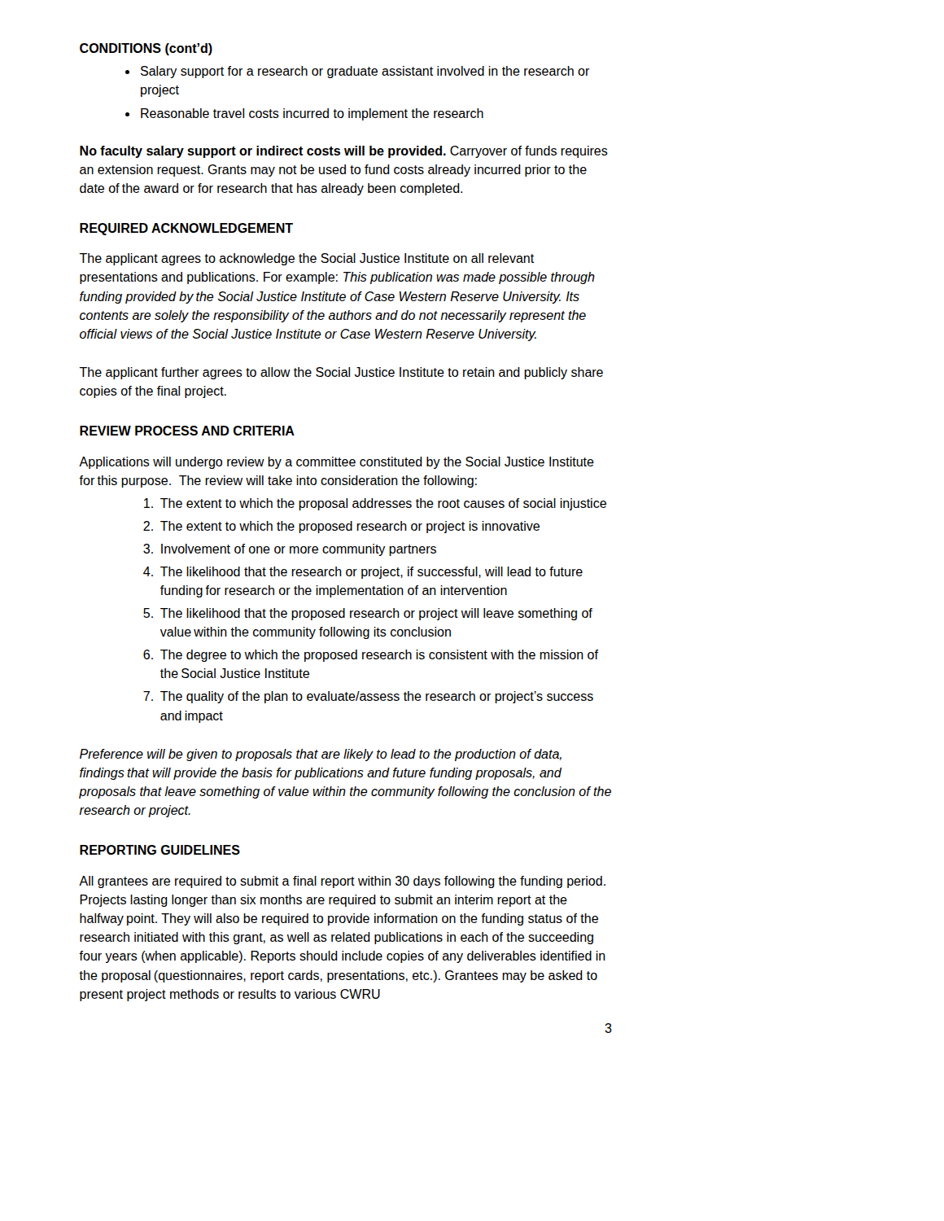CONDITIONS (cont’d)
Salary support for a research or graduate assistant involved in the research or project
Reasonable travel costs incurred to implement the research
No faculty salary support or indirect costs will be provided. Carryover of funds requires an extension request. Grants may not be used to fund costs already incurred prior to the date of the award or for research that has already been completed.
REQUIRED ACKNOWLEDGEMENT
The applicant agrees to acknowledge the Social Justice Institute on all relevant presentations and publications. For example: This publication was made possible through funding provided by the Social Justice Institute of Case Western Reserve University. Its contents are solely the responsibility of the authors and do not necessarily represent the official views of the Social Justice Institute or Case Western Reserve University.
The applicant further agrees to allow the Social Justice Institute to retain and publicly share copies of the final project.
REVIEW PROCESS AND CRITERIA
Applications will undergo review by a committee constituted by the Social Justice Institute for this purpose. The review will take into consideration the following:
The extent to which the proposal addresses the root causes of social injustice
The extent to which the proposed research or project is innovative
Involvement of one or more community partners
The likelihood that the research or project, if successful, will lead to future funding for research or the implementation of an intervention
The likelihood that the proposed research or project will leave something of value within the community following its conclusion
The degree to which the proposed research is consistent with the mission of the Social Justice Institute
The quality of the plan to evaluate/assess the research or project’s success and impact
Preference will be given to proposals that are likely to lead to the production of data, findings that will provide the basis for publications and future funding proposals, and proposals that leave something of value within the community following the conclusion of the research or project.
REPORTING GUIDELINES
All grantees are required to submit a final report within 30 days following the funding period. Projects lasting longer than six months are required to submit an interim report at the halfway point. They will also be required to provide information on the funding status of the research initiated with this grant, as well as related publications in each of the succeeding four years (when applicable). Reports should include copies of any deliverables identified in the proposal (questionnaires, report cards, presentations, etc.). Grantees may be asked to present project methods or results to various CWRU
3